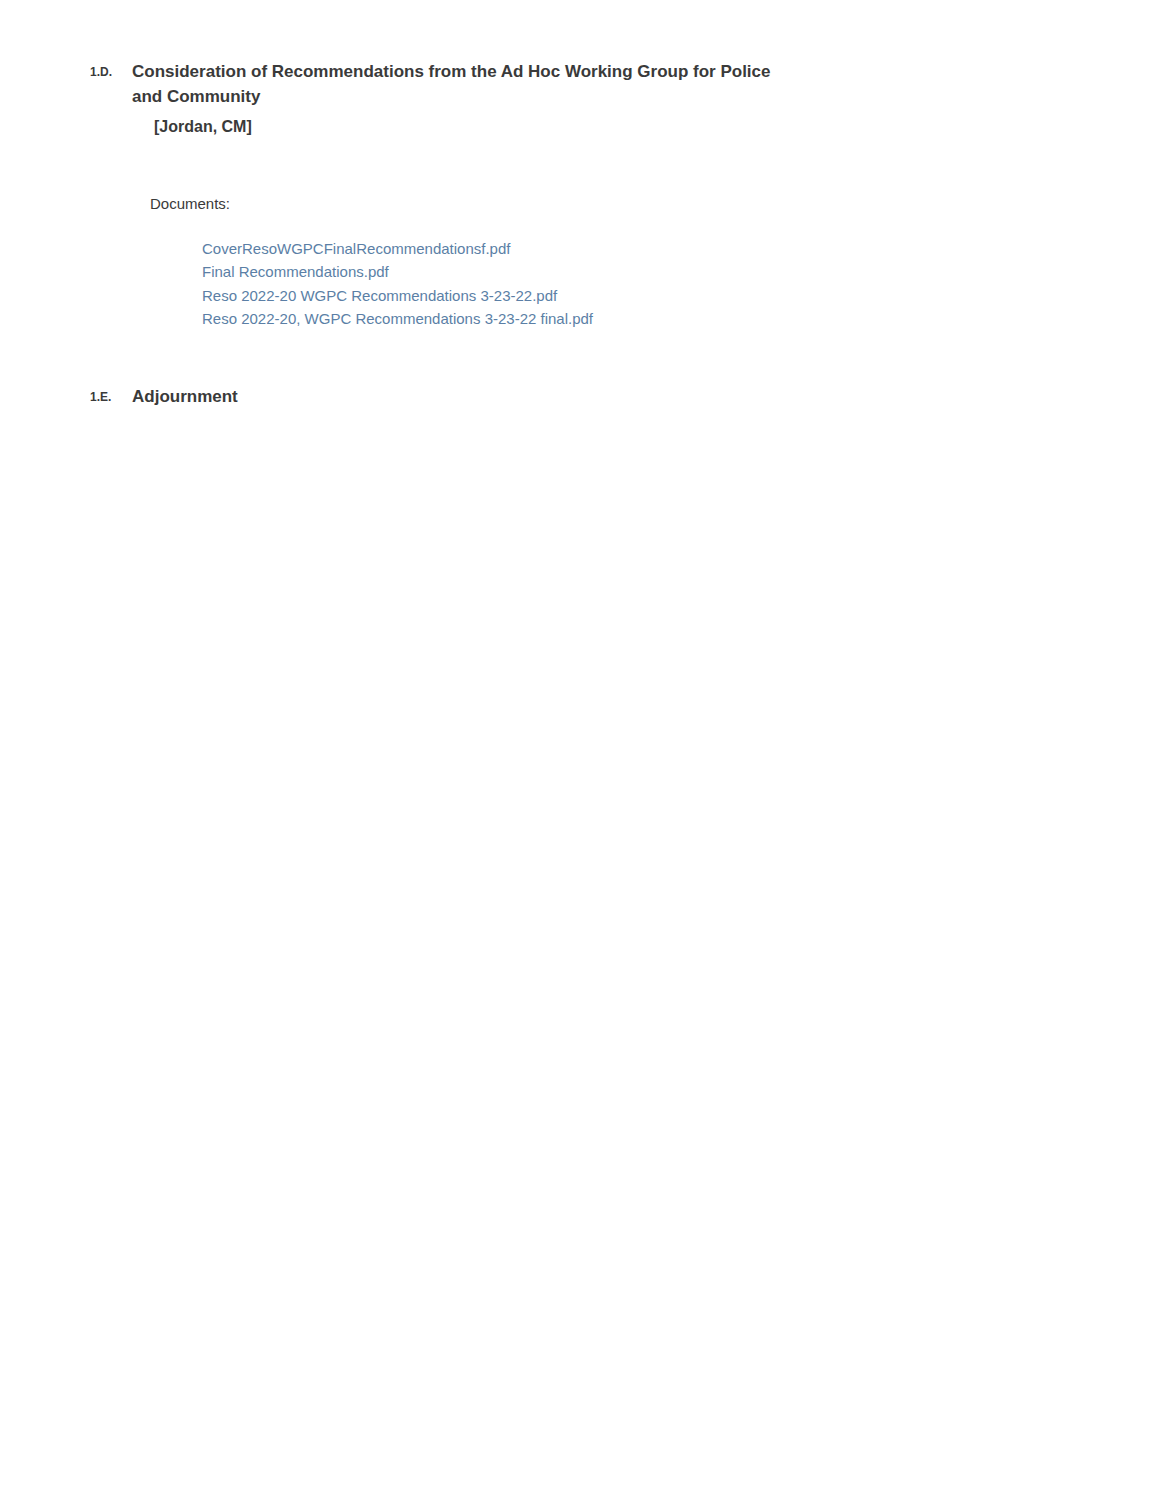1.D.
Consideration of Recommendations from the Ad Hoc Working Group for Police and Community
[Jordan, CM]
Documents:
CoverResoWGPCFinalRecommendationsf.pdf Final Recommendations.pdf Reso 2022-20 WGPC Recommendations 3-23-22.pdf Reso 2022-20, WGPC Recommendations 3-23-22 final.pdf
1.E.
Adjournment